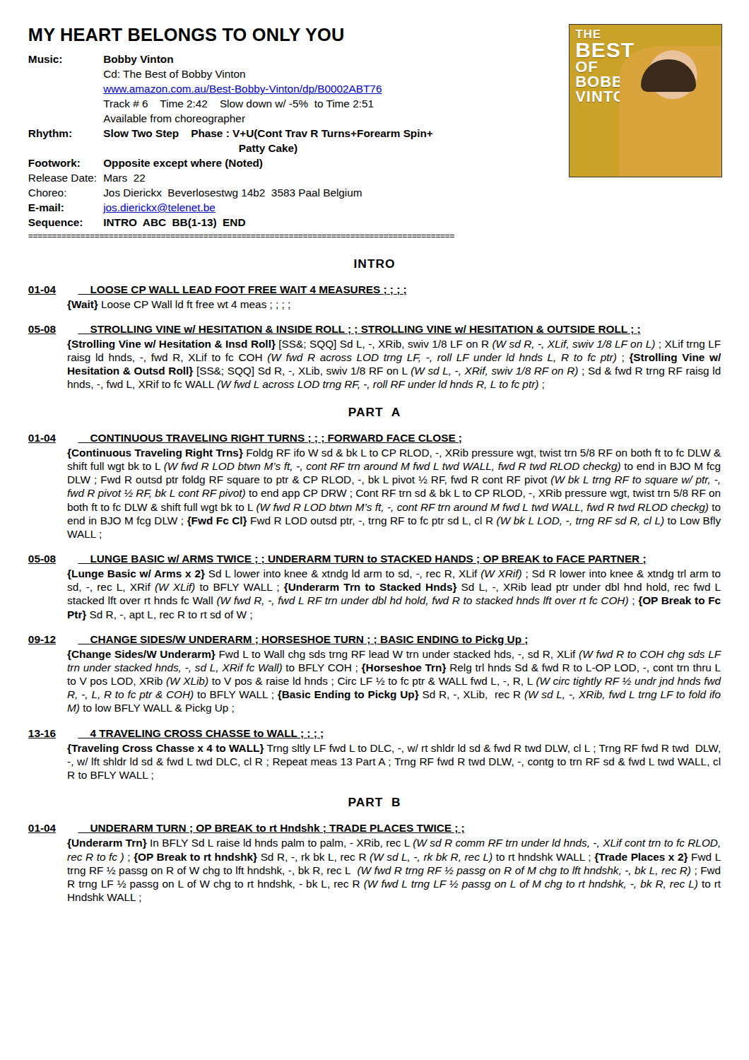MY HEART BELONGS TO ONLY YOU
| Music: | Bobby Vinton |
| | Cd: The Best of Bobby Vinton |
| | www.amazon.com.au/Best-Bobby-Vinton/dp/B0002ABT76 |
| | Track # 6 Time 2:42 Slow down w/ -5% to Time 2:51 |
| | Available from choreographer |
| Rhythm: | Slow Two Step Phase : V+U(Cont Trav R Turns+Forearm Spin+ |
| | Patty Cake) |
| Footwork: | Opposite except where (Noted) |
| Release Date: | Mars 22 |
| Choreo: | Jos Dierickx Beverlosestwg 14b2 3583 Paal Belgium |
| E-mail: | jos.dierickx@telenet.be |
| Sequence: | INTRO ABC BB(1-13) END |
THE
BEST
OF
BOBBY
VINTON
==========================================================================================
INTRO
01-04 LOOSE CP WALL LEAD FOOT FREE WAIT 4 MEASURES ; ; ; ;
{Wait} Loose CP Wall ld ft free wt 4 meas ; ; ; ;
05-08 STROLLING VINE w/ HESITATION & INSIDE ROLL ; ; STROLLING VINE w/ HESITATION & OUTSIDE ROLL ; ;
{Strolling Vine w/ Hesitation & Insd Roll} [SS&; SQQ] Sd L, -, XRib, swiv 1/8 LF on R (W sd R, -, XLif, swiv 1/8 LF on L) ; XLif trng LF raisg ld hnds, -, fwd R, XLif to fc COH (W fwd R across LOD trng LF, -, roll LF under ld hnds L, R to fc ptr) ; {Strolling Vine w/ Hesitation & Outsd Roll} [SS&; SQQ] Sd R, -, XLib, swiv 1/8 RF on L (W sd L, -, XRif, swiv 1/8 RF on R) ; Sd & fwd R trng RF raisg ld hnds, -, fwd L, XRif to fc WALL (W fwd L across LOD trng RF, -, roll RF under ld hnds R, L to fc ptr) ;
PART A
01-04 CONTINUOUS TRAVELING RIGHT TURNS ; ; ; FORWARD FACE CLOSE ;
{Continuous Traveling Right Trns} Foldg RF ifo W sd & bk L to CP RLOD, -, XRib pressure wgt, twist trn 5/8 RF on both ft to fc DLW & shift full wgt bk to L (W fwd R LOD btwn M’s ft, -, cont RF trn around M fwd L twd WALL, fwd R twd RLOD checkg) to end in BJO M fcg DLW ; Fwd R outsd ptr foldg RF square to ptr & CP RLOD, -, bk L pivot ½ RF, fwd R cont RF pivot (W bk L trng RF to square w/ ptr, -, fwd R pivot ½ RF, bk L cont RF pivot) to end app CP DRW ; Cont RF trn sd & bk L to CP RLOD, -, XRib pressure wgt, twist trn 5/8 RF on both ft to fc DLW & shift full wgt bk to L (W fwd R LOD btwn M’s ft, -, cont RF trn around M fwd L twd WALL, fwd R twd RLOD checkg) to end in BJO M fcg DLW ; {Fwd Fc Cl} Fwd R LOD outsd ptr, -, trng RF to fc ptr sd L, cl R (W bk L LOD, -, trng RF sd R, cl L) to Low Bfly WALL ;
05-08 LUNGE BASIC w/ ARMS TWICE ; ; UNDERARM TURN to STACKED HANDS ; OP BREAK to FACE PARTNER ;
{Lunge Basic w/ Arms x 2} Sd L lower into knee & xtndg ld arm to sd, -, rec R, XLif (W XRif) ; Sd R lower into knee & xtndg trl arm to sd, -, rec L, XRif (W XLif) to BFLY WALL ; {Underarm Trn to Stacked Hnds} Sd L, -, XRib lead ptr under dbl hnd hold, rec fwd L stacked lft over rt hnds fc Wall (W fwd R, -, fwd L RF trn under dbl hd hold, fwd R to stacked hnds lft over rt fc COH) ; {OP Break to Fc Ptr} Sd R, -, apt L, rec R to rt sd of W ;
09-12 CHANGE SIDES/W UNDERARM ; HORSESHOE TURN ; ; BASIC ENDING to Pickg Up ;
{Change Sides/W Underarm} Fwd L to Wall chg sds trng RF lead W trn under stacked hds, -, sd R, XLif (W fwd R to COH chg sds LF trn under stacked hnds, -, sd L, XRif fc Wall) to BFLY COH ; {Horseshoe Trn} Relg trl hnds Sd & fwd R to L-OP LOD, -, cont trn thru L to V pos LOD, XRib (W XLib) to V pos & raise ld hnds ; Circ LF ½ to fc ptr & WALL fwd L, -, R, L (W circ tightly RF ½ undr jnd hnds fwd R, -, L, R to fc ptr & COH) to BFLY WALL ; {Basic Ending to Pickg Up} Sd R, -, XLib, rec R (W sd L, -, XRib, fwd L trng LF to fold ifo M) to low BFLY WALL & Pickg Up ;
13-16 4 TRAVELING CROSS CHASSE to WALL ; ; ; ;
{Traveling Cross Chasse x 4 to WALL} Trng sltly LF fwd L to DLC, -, w/ rt shldr ld sd & fwd R twd DLW, cl L ; Trng RF fwd R twd DLW, -, w/ lft shldr ld sd & fwd L twd DLC, cl R ; Repeat meas 13 Part A ; Trng RF fwd R twd DLW, -, contg to trn RF sd & fwd L twd WALL, cl R to BFLY WALL ;
PART B
01-04 UNDERARM TURN ; OP BREAK to rt Hndshk ; TRADE PLACES TWICE ; ;
{Underarm Trn} In BFLY Sd L raise ld hnds palm to palm, - XRib, rec L (W sd R comm RF trn under ld hnds, -, XLif cont trn to fc RLOD, rec R to fc ) ; {OP Break to rt hndshk} Sd R, -, rk bk L, rec R (W sd L, -, rk bk R, rec L) to rt hndshk WALL ; {Trade Places x 2} Fwd L trng RF ½ passg on R of W chg to lft hndshk, -, bk R, rec L (W fwd R trng RF ½ passg on R of M chg to lft hndshk, -, bk L, rec R) ; Fwd R trng LF ½ passg on L of W chg to rt hndshk, - bk L, rec R (W fwd L trng LF ½ passg on L of M chg to rt hndshk, -, bk R, rec L) to rt Hndshk WALL ;